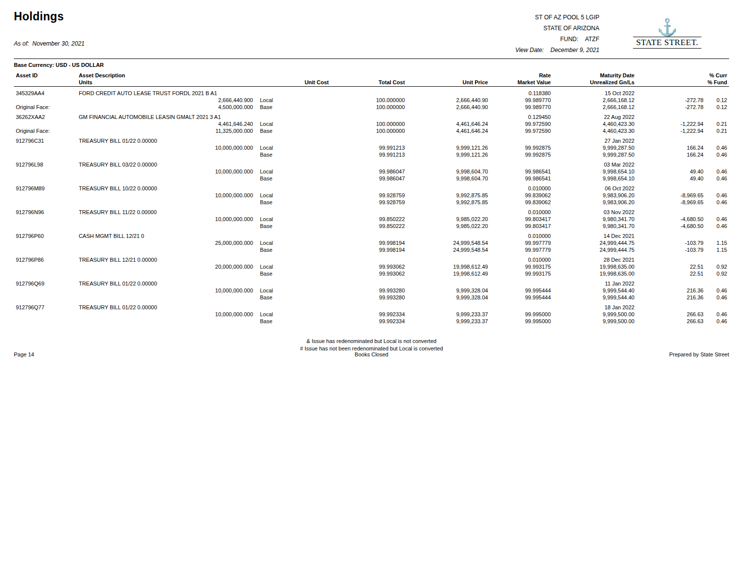Holdings
As of: November 30, 2021
ST OF AZ POOL 5 LGIP
STATE OF ARIZONA
FUND: ATZF
View Date: December 9, 2021
⚓
STATE STREET.
Base Currency: USD - US DOLLAR
| Asset ID | Asset Description | | | | Rate | Maturity Date | | % Curr |
| --- | --- | --- | --- | --- | --- | --- | --- | --- |
| | Units | Unit Cost | Total Cost | Unit Price | Market Value | Unrealized Gn/Ls | | % Fund |
| 345329AA4 | FORD CREDIT AUTO LEASE TRUST FORDL 2021 B A1 | 0.118380 | 15 Oct 2022 | | |
| | 2,666,440.900 | Local | 100.000000 | 2,666,440.90 | 99.989770 | 2,666,168.12 | -272.78 | 0.12 |
| Original Face: | 4,500,000.000 | Base | 100.000000 | 2,666,440.90 | 99.989770 | 2,666,168.12 | -272.78 | 0.12 |
| 36262XAA2 | GM FINANCIAL AUTOMOBILE LEASIN GMALT 2021 3 A1 | 0.129450 | 22 Aug 2022 | | |
| | 4,461,646.240 | Local | 100.000000 | 4,461,646.24 | 99.972590 | 4,460,423.30 | -1,222.94 | 0.21 |
| Original Face: | 11,325,000.000 | Base | 100.000000 | 4,461,646.24 | 99.972590 | 4,460,423.30 | -1,222.94 | 0.21 |
| 912796C31 | TREASURY BILL 01/22 0.00000 | | 27 Jan 2022 | | |
| | 10,000,000.000 | Local | 99.991213 | 9,999,121.26 | 99.992875 | 9,999,287.50 | 166.24 | 0.46 |
| | | Base | 99.991213 | 9,999,121.26 | 99.992875 | 9,999,287.50 | 166.24 | 0.46 |
| 912796L98 | TREASURY BILL 03/22 0.00000 | | 03 Mar 2022 | | |
| | 10,000,000.000 | Local | 99.986047 | 9,998,604.70 | 99.986541 | 9,998,654.10 | 49.40 | 0.46 |
| | | Base | 99.986047 | 9,998,604.70 | 99.986541 | 9,998,654.10 | 49.40 | 0.46 |
| 912796M89 | TREASURY BILL 10/22 0.00000 | 0.010000 | 06 Oct 2022 | | |
| | 10,000,000.000 | Local | 99.928759 | 9,992,875.85 | 99.839062 | 9,983,906.20 | -8,969.65 | 0.46 |
| | | Base | 99.928759 | 9,992,875.85 | 99.839062 | 9,983,906.20 | -8,969.65 | 0.46 |
| 912796N96 | TREASURY BILL 11/22 0.00000 | 0.010000 | 03 Nov 2022 | | |
| | 10,000,000.000 | Local | 99.850222 | 9,985,022.20 | 99.803417 | 9,980,341.70 | -4,680.50 | 0.46 |
| | | Base | 99.850222 | 9,985,022.20 | 99.803417 | 9,980,341.70 | -4,680.50 | 0.46 |
| 912796P60 | CASH MGMT BILL 12/21 0 | 0.010000 | 14 Dec 2021 | | |
| | 25,000,000.000 | Local | 99.998194 | 24,999,548.54 | 99.997779 | 24,999,444.75 | -103.79 | 1.15 |
| | | Base | 99.998194 | 24,999,548.54 | 99.997779 | 24,999,444.75 | -103.79 | 1.15 |
| 912796P86 | TREASURY BILL 12/21 0.00000 | 0.010000 | 28 Dec 2021 | | |
| | 20,000,000.000 | Local | 99.993062 | 19,998,612.49 | 99.993175 | 19,998,635.00 | 22.51 | 0.92 |
| | | Base | 99.993062 | 19,998,612.49 | 99.993175 | 19,998,635.00 | 22.51 | 0.92 |
| 912796Q69 | TREASURY BILL 01/22 0.00000 | | 11 Jan 2022 | | |
| | 10,000,000.000 | Local | 99.993280 | 9,999,328.04 | 99.995444 | 9,999,544.40 | 216.36 | 0.46 |
| | | Base | 99.993280 | 9,999,328.04 | 99.995444 | 9,999,544.40 | 216.36 | 0.46 |
| 912796Q77 | TREASURY BILL 01/22 0.00000 | | 18 Jan 2022 | | |
| | 10,000,000.000 | Local | 99.992334 | 9,999,233.37 | 99.995000 | 9,999,500.00 | 266.63 | 0.46 |
| | | Base | 99.992334 | 9,999,233.37 | 99.995000 | 9,999,500.00 | 266.63 | 0.46 |
& Issue has redenominated but Local is not converted
# Issue has not been redenominated but Local is converted
Page 14
Books Closed
Prepared by State Street